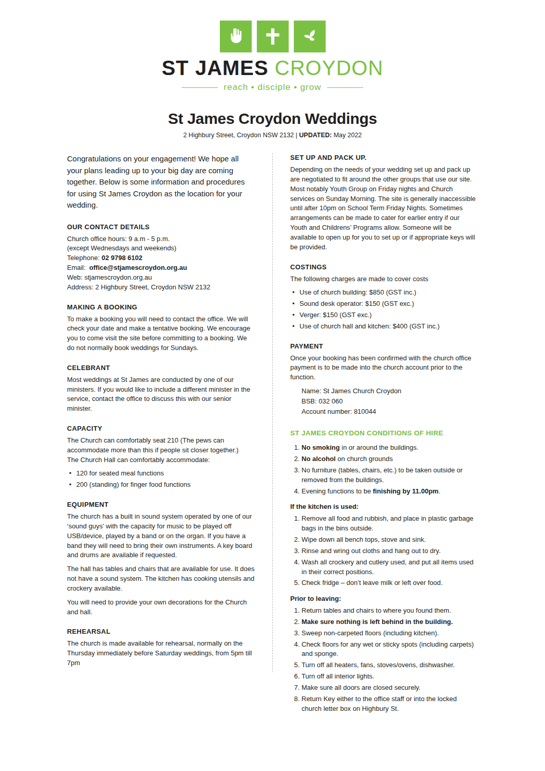ST JAMES CROYDON
reach • disciple • grow
St James Croydon Weddings
2 Highbury Street, Croydon NSW 2132 | UPDATED: May 2022
Congratulations on your engagement! We hope all your plans leading up to your big day are coming together. Below is some information and procedures for using St James Croydon as the location for your wedding.
Our Contact Details
Church office hours: 9 a.m - 5 p.m.
(except Wednesdays and weekends)
Telephone: 02 9798 6102
Email: office@stjamescroydon.org.au
Web: stjamescroydon.org.au
Address: 2 Highbury Street, Croydon NSW 2132
Making a Booking
To make a booking you will need to contact the office. We will check your date and make a tentative booking. We encourage you to come visit the site before committing to a booking. We do not normally book weddings for Sundays.
Celebrant
Most weddings at St James are conducted by one of our ministers. If you would like to include a different minister in the service, contact the office to discuss this with our senior minister.
Capacity
The Church can comfortably seat 210 (The pews can accommodate more than this if people sit closer together.)
The Church Hall can comfortably accommodate:
120 for seated meal functions
200 (standing) for finger food functions
Equipment
The church has a built in sound system operated by one of our ‘sound guys’ with the capacity for music to be played off USB/device, played by a band or on the organ. If you have a band they will need to bring their own instruments. A key board and drums are available if requested.
The hall has tables and chairs that are available for use. It does not have a sound system. The kitchen has cooking utensils and crockery available.
You will need to provide your own decorations for the Church and hall.
Rehearsal
The church is made available for rehearsal, normally on the Thursday immediately before Saturday weddings, from 5pm till 7pm
Set Up and Pack Up.
Depending on the needs of your wedding set up and pack up are negotiated to fit around the other groups that use our site. Most notably Youth Group on Friday nights and Church services on Sunday Morning. The site is generally inaccessible until after 10pm on School Term Friday Nights. Sometimes arrangements can be made to cater for earlier entry if our Youth and Childrens’ Programs allow. Someone will be available to open up for you to set up or if appropriate keys will be provided.
Costings
The following charges are made to cover costs
Use of church building: $850 (GST inc.)
Sound desk operator: $150 (GST exc.)
Verger: $150 (GST exc.)
Use of church hall and kitchen: $400 (GST inc.)
Payment
Once your booking has been confirmed with the church office payment is to be made into the church account prior to the function.
Name: St James Church Croydon
BSB: 032 060
Account number: 810044
St James Croydon Conditions of Hire
No smoking in or around the buildings.
No alcohol on church grounds
No furniture (tables, chairs, etc.) to be taken outside or removed from the buildings.
Evening functions to be finishing by 11.00pm.
If the kitchen is used:
Remove all food and rubbish, and place in plastic garbage bags in the bins outside.
Wipe down all bench tops, stove and sink.
Rinse and wring out cloths and hang out to dry.
Wash all crockery and cutlery used, and put all items used in their correct positions.
Check fridge – don’t leave milk or left over food.
Prior to leaving:
Return tables and chairs to where you found them.
Make sure nothing is left behind in the building.
Sweep non-carpeted floors (including kitchen).
Check floors for any wet or sticky spots (including carpets) and sponge.
Turn off all heaters, fans, stoves/ovens, dishwasher.
Turn off all interior lights.
Make sure all doors are closed securely.
Return Key either to the office staff or into the locked church letter box on Highbury St.